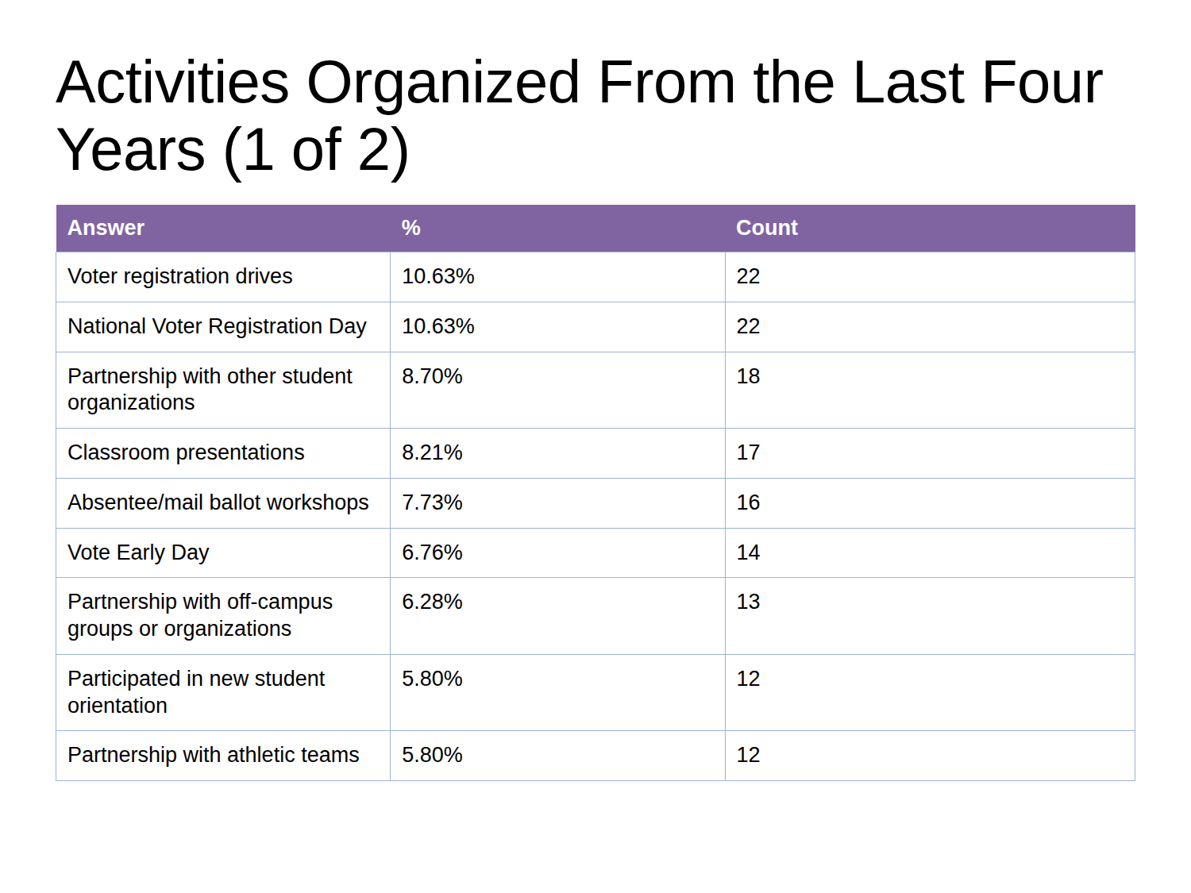Activities Organized From the Last Four Years (1 of 2)
| Answer | % | Count |
| --- | --- | --- |
| Voter registration drives | 10.63% | 22 |
| National Voter Registration Day | 10.63% | 22 |
| Partnership with other student organizations | 8.70% | 18 |
| Classroom presentations | 8.21% | 17 |
| Absentee/mail ballot workshops | 7.73% | 16 |
| Vote Early Day | 6.76% | 14 |
| Partnership with off-campus groups or organizations | 6.28% | 13 |
| Participated in new student orientation | 5.80% | 12 |
| Partnership with athletic teams | 5.80% | 12 |